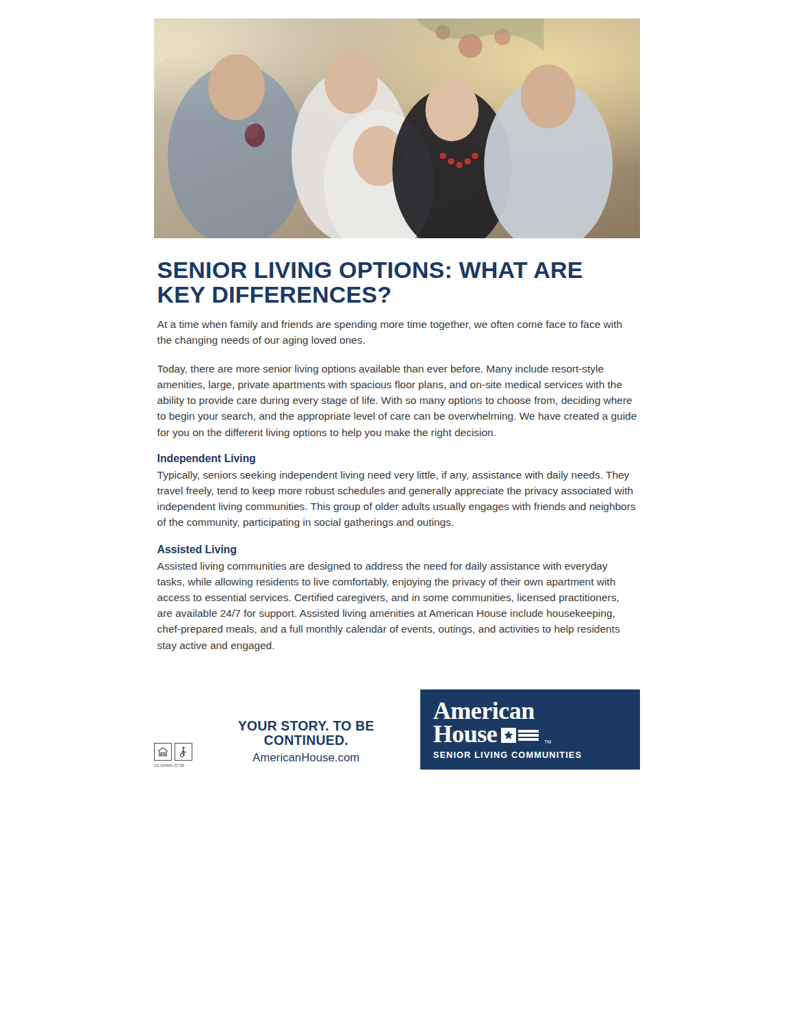Senior Living Options: What Are Key Differences?
At a time when family and friends are spending more time together, we often come face to face with the changing needs of our aging loved ones.
Today, there are more senior living options available than ever before. Many include resort-style amenities, large, private apartments with spacious floor plans, and on-site medical services with the ability to provide care during every stage of life. With so many options to choose from, deciding where to begin your search, and the appropriate level of care can be overwhelming. We have created a guide for you on the different living options to help you make the right decision.
Independent Living
Typically, seniors seeking independent living need very little, if any, assistance with daily needs. They travel freely, tend to keep more robust schedules and generally appreciate the privacy associated with independent living communities. This group of older adults usually engages with friends and neighbors of the community, participating in social gatherings and outings.
Assisted Living
Assisted living communities are designed to address the need for daily assistance with everyday tasks, while allowing residents to live comfortably, enjoying the privacy of their own apartment with access to essential services. Certified caregivers, and in some communities, licensed practitioners, are available 24/7 for support. Assisted living amenities at American House include housekeeping, chef-prepared meals, and a full monthly calendar of events, outings, and activities to help residents stay active and engaged.
20-AHMK-5738
Your Story. To Be Continued.
AmericanHouse.com
American
House TM
SENIOR LIVING COMMUNITIES